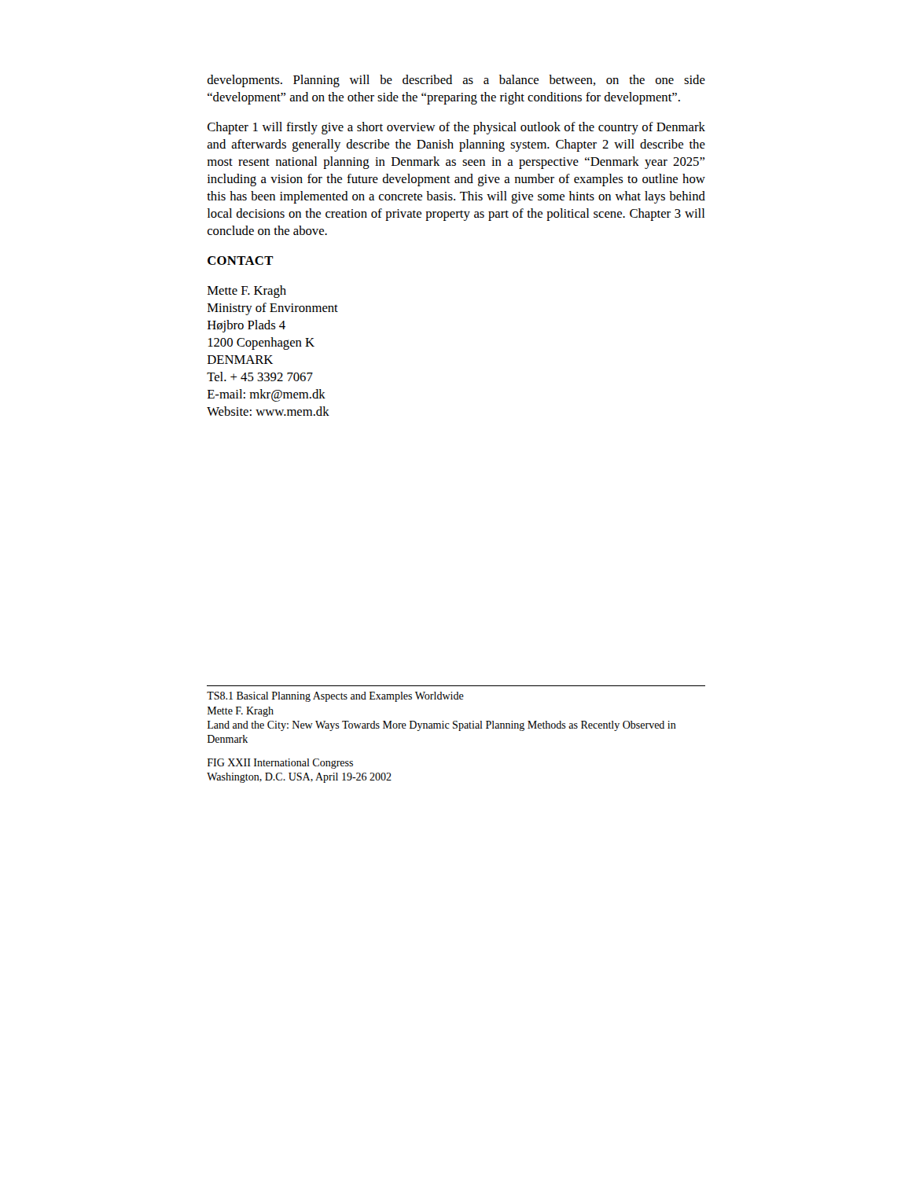developments. Planning will be described as a balance between, on the one side “development” and on the other side the “preparing the right conditions for development”.
Chapter 1 will firstly give a short overview of the physical outlook of the country of Denmark and afterwards generally describe the Danish planning system. Chapter 2 will describe the most resent national planning in Denmark as seen in a perspective “Denmark year 2025” including a vision for the future development and give a number of examples to outline how this has been implemented on a concrete basis. This will give some hints on what lays behind local decisions on the creation of private property as part of the political scene. Chapter 3 will conclude on the above.
CONTACT
Mette F. Kragh
Ministry of Environment
Højbro Plads 4
1200 Copenhagen K
DENMARK
Tel. + 45 3392 7067
E-mail: mkr@mem.dk
Website: www.mem.dk
TS8.1 Basical Planning Aspects and Examples Worldwide
Mette F. Kragh
Land and the City: New Ways Towards More Dynamic Spatial Planning Methods as Recently Observed in Denmark
FIG XXII International Congress
Washington, D.C. USA, April 19-26 2002